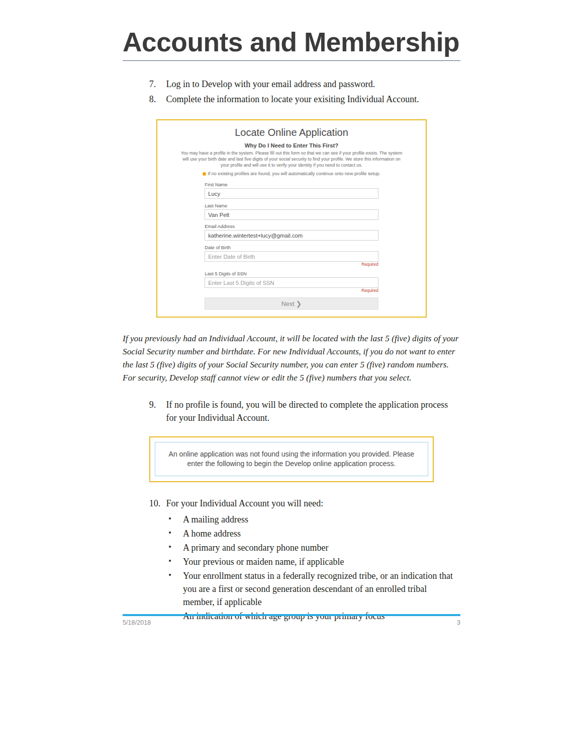Accounts and Membership
7. Log in to Develop with your email address and password.
8. Complete the information to locate your exisiting Individual Account.
Locate Online Application
Why Do I Need to Enter This First?
You may have a profile in the system. Please fill out this form so that we can see if your profile exists. The system will use your birth date and last five digits of your social security to find your profile. We store this information on your profile and will use it to verify your identity if you need to contact us.
If no existing profiles are found, you will automatically continue onto new profile setup.
First Name
Lucy
Last Name
Van Pelt
Email Address
katherine.wintertest+lucy@gmail.com
Date of Birth
Enter Date of Birth
Required
Last 5 Digits of SSN
Enter Last 5 Digits of SSN
Required
Next ❯
If you previously had an Individual Account, it will be located with the last 5 (five) digits of your Social Security number and birthdate. For new Individual Accounts, if you do not want to enter the last 5 (five) digits of your Social Security number, you can enter 5 (five) random numbers. For security, Develop staff cannot view or edit the 5 (five) numbers that you select.
9. If no profile is found, you will be directed to complete the application process for your Individual Account.
An online application was not found using the information you provided. Please enter the following to begin the Develop online application process.
10. For your Individual Account you will need:
A mailing address
A home address
A primary and secondary phone number
Your previous or maiden name, if applicable
Your enrollment status in a federally recognized tribe, or an indication that you are a first or second generation descendant of an enrolled tribal member, if applicable
An indication of which age group is your primary focus
5/18/2018 3